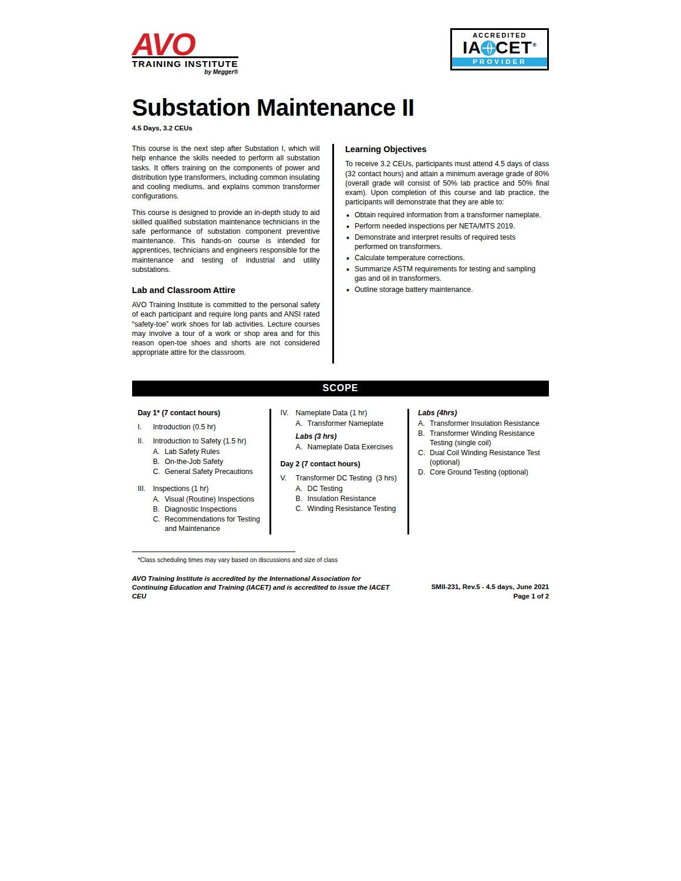AVO TRAINING INSTITUTE by Megger®
ACCREDITED
IA CET®
PROVIDER
Substation Maintenance II
4.5 Days, 3.2 CEUs
This course is the next step after Substation I, which will help enhance the skills needed to perform all substation tasks. It offers training on the components of power and distribution type transformers, including common insulating and cooling mediums, and explains common transformer configurations.
This course is designed to provide an in-depth study to aid skilled qualified substation maintenance technicians in the safe performance of substation component preventive maintenance. This hands-on course is intended for apprentices, technicians and engineers responsible for the maintenance and testing of industrial and utility substations.
Lab and Classroom Attire
AVO Training Institute is committed to the personal safety of each participant and require long pants and ANSI rated “safety-toe” work shoes for lab activities. Lecture courses may involve a tour of a work or shop area and for this reason open-toe shoes and shorts are not considered appropriate attire for the classroom.
Learning Objectives
To receive 3.2 CEUs, participants must attend 4.5 days of class (32 contact hours) and attain a minimum average grade of 80% (overall grade will consist of 50% lab practice and 50% final exam). Upon completion of this course and lab practice, the participants will demonstrate that they are able to:
Obtain required information from a transformer nameplate.
Perform needed inspections per NETA/MTS 2019.
Demonstrate and interpret results of required tests performed on transformers.
Calculate temperature corrections.
Summarize ASTM requirements for testing and sampling gas and oil in transformers.
Outline storage battery maintenance.
SCOPE
Day 1* (7 contact hours)
I. Introduction (0.5 hr)
II. Introduction to Safety (1.5 hr)
A. Lab Safety Rules
B. On-the-Job Safety
C. General Safety Precautions
III. Inspections (1 hr)
A. Visual (Routine) Inspections
B. Diagnostic Inspections
C. Recommendations for Testing and Maintenance
IV. Nameplate Data (1 hr)
A. Transformer Nameplate
Labs (3 hrs)
A. Nameplate Data Exercises
Day 2 (7 contact hours)
V. Transformer DC Testing (3 hrs)
A. DC Testing
B. Insulation Resistance
C. Winding Resistance Testing
Labs (4hrs)
A. Transformer Insulation Resistance
B. Transformer Winding Resistance Testing (single coil)
C. Dual Coil Winding Resistance Test (optional)
D. Core Ground Testing (optional)
*Class scheduling times may vary based on discussions and size of class
AVO Training Institute is accredited by the International Association for Continuing Education and Training (IACET) and is accredited to issue the IACET CEU
SMII-231, Rev.5 - 4.5 days, June 2021
Page 1 of 2